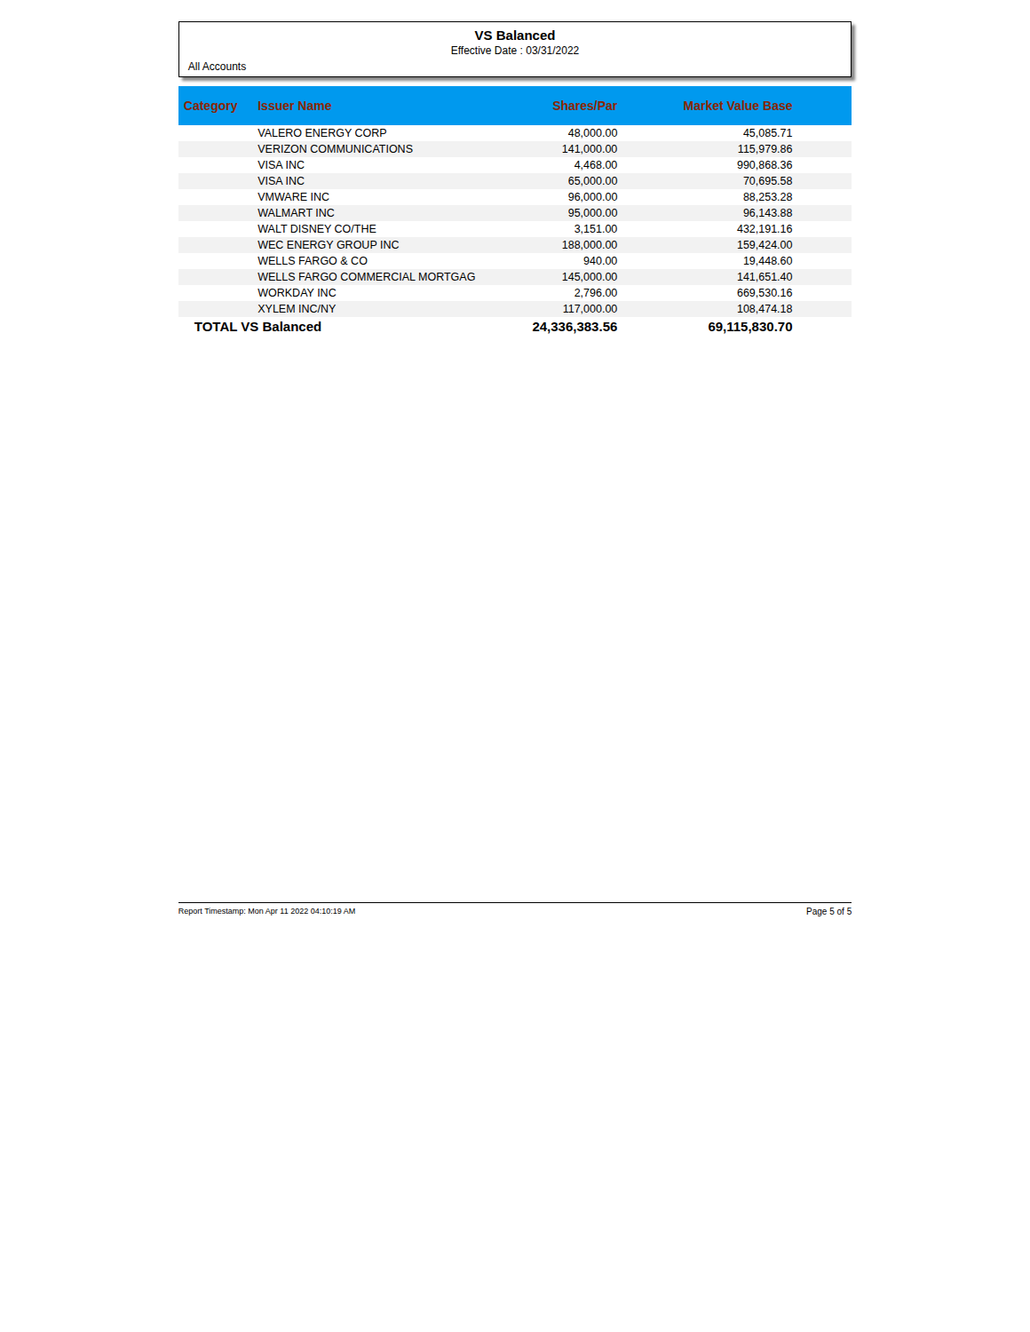VS Balanced
Effective Date : 03/31/2022
All Accounts
| Category | Issuer Name | Shares/Par | Market Value Base | |
| --- | --- | --- | --- | --- |
| | VALERO ENERGY CORP | 48,000.00 | 45,085.71 | |
| | VERIZON COMMUNICATIONS | 141,000.00 | 115,979.86 | |
| | VISA INC | 4,468.00 | 990,868.36 | |
| | VISA INC | 65,000.00 | 70,695.58 | |
| | VMWARE INC | 96,000.00 | 88,253.28 | |
| | WALMART INC | 95,000.00 | 96,143.88 | |
| | WALT DISNEY CO/THE | 3,151.00 | 432,191.16 | |
| | WEC ENERGY GROUP INC | 188,000.00 | 159,424.00 | |
| | WELLS FARGO & CO | 940.00 | 19,448.60 | |
| | WELLS FARGO COMMERCIAL MORTGAG | 145,000.00 | 141,651.40 | |
| | WORKDAY INC | 2,796.00 | 669,530.16 | |
| | XYLEM INC/NY | 117,000.00 | 108,474.18 | |
| TOTAL VS Balanced | 24,336,383.56 | 69,115,830.70 | |
Report Timestamp: Mon Apr 11 2022 04:10:19 AM
Page 5 of 5